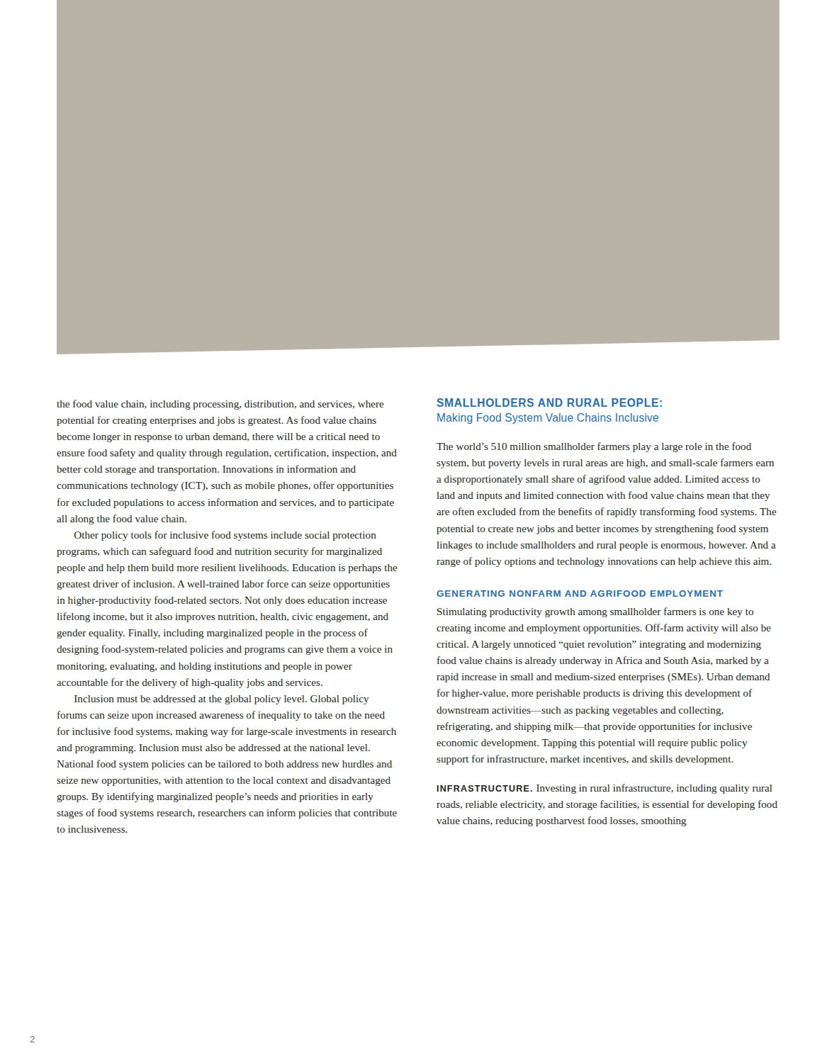the food value chain, including processing, distribution, and services, where potential for creating enterprises and jobs is greatest. As food value chains become longer in response to urban demand, there will be a critical need to ensure food safety and quality through regulation, certification, inspection, and better cold storage and transportation. Innovations in information and communications technology (ICT), such as mobile phones, offer opportunities for excluded populations to access information and services, and to participate all along the food value chain.
Other policy tools for inclusive food systems include social protection programs, which can safeguard food and nutrition security for marginalized people and help them build more resilient livelihoods. Education is perhaps the greatest driver of inclusion. A well-trained labor force can seize opportunities in higher-productivity food-related sectors. Not only does education increase lifelong income, but it also improves nutrition, health, civic engagement, and gender equality. Finally, including marginalized people in the process of designing food-system-related policies and programs can give them a voice in monitoring, evaluating, and holding institutions and people in power accountable for the delivery of high-quality jobs and services.
Inclusion must be addressed at the global policy level. Global policy forums can seize upon increased awareness of inequality to take on the need for inclusive food systems, making way for large-scale investments in research and programming. Inclusion must also be addressed at the national level. National food system policies can be tailored to both address new hurdles and seize new opportunities, with attention to the local context and disadvantaged groups. By identifying marginalized people’s needs and priorities in early stages of food systems research, researchers can inform policies that contribute to inclusiveness.
Smallholders and Rural People: Making Food System Value Chains Inclusive
The world’s 510 million smallholder farmers play a large role in the food system, but poverty levels in rural areas are high, and small-scale farmers earn a disproportionately small share of agrifood value added. Limited access to land and inputs and limited connection with food value chains mean that they are often excluded from the benefits of rapidly transforming food systems. The potential to create new jobs and better incomes by strengthening food system linkages to include smallholders and rural people is enormous, however. And a range of policy options and technology innovations can help achieve this aim.
Generating Nonfarm and Agrifood Employment
Stimulating productivity growth among smallholder farmers is one key to creating income and employment opportunities. Off-farm activity will also be critical. A largely unnoticed “quiet revolution” integrating and modernizing food value chains is already underway in Africa and South Asia, marked by a rapid increase in small and medium-sized enterprises (SMEs). Urban demand for higher-value, more perishable products is driving this development of downstream activities—such as packing vegetables and collecting, refrigerating, and shipping milk—that provide opportunities for inclusive economic development. Tapping this potential will require public policy support for infrastructure, market incentives, and skills development.
Infrastructure. Investing in rural infrastructure, including quality rural roads, reliable electricity, and storage facilities, is essential for developing food value chains, reducing postharvest food losses, smoothing
2